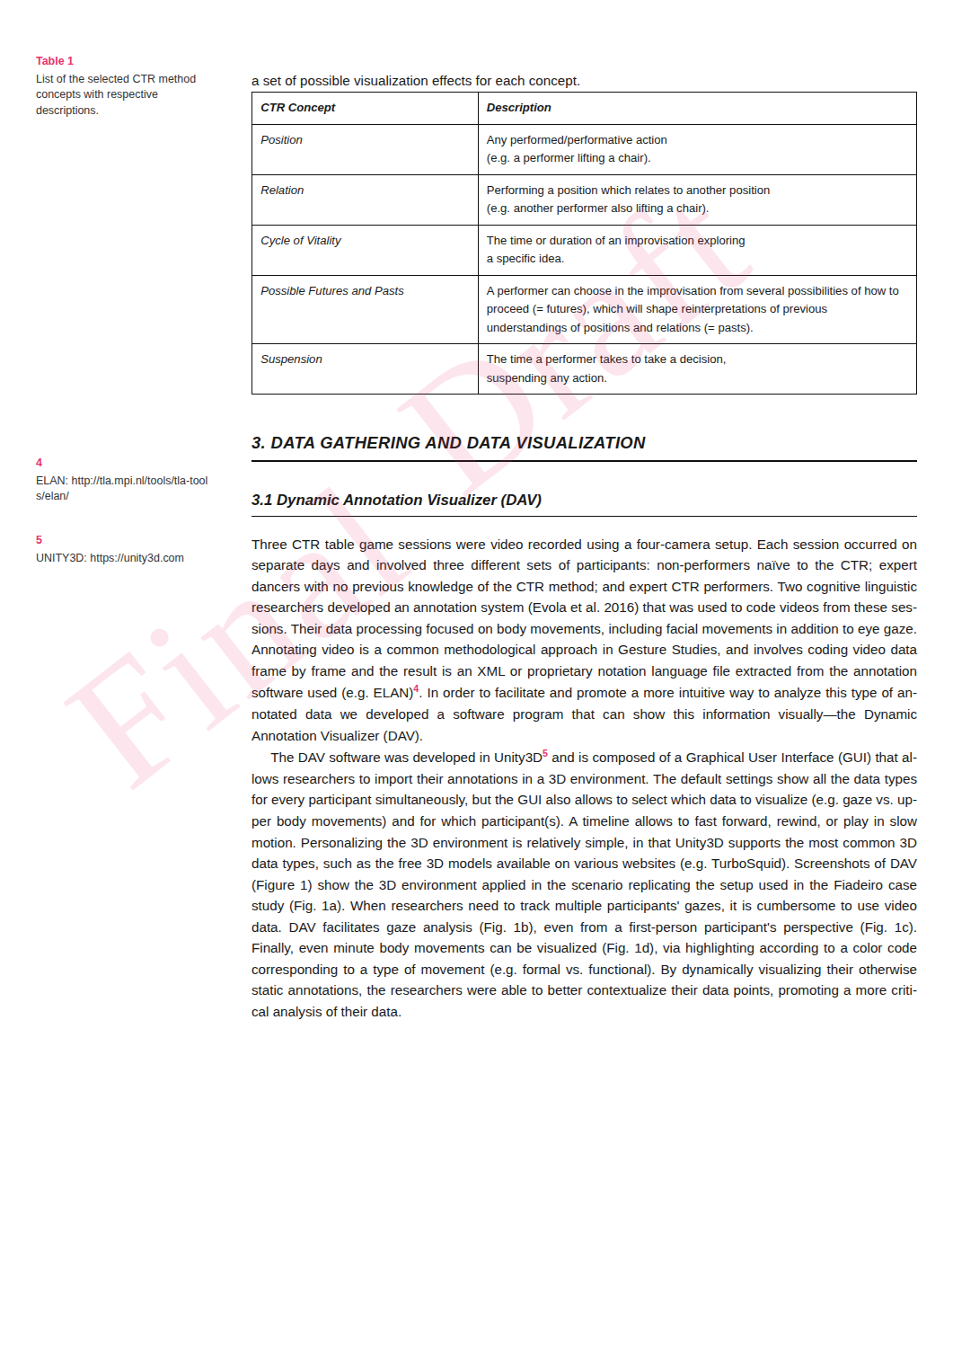Draft Final
Table 1
List of the selected CTR method concepts with respective descriptions.
4
ELAN: http://tla.mpi.nl/tools/tla-tools/elan/
5
UNITY3D: https://unity3d.com
a set of possible visualization effects for each concept.
| CTR Concept | Description |
| --- | --- |
| Position | Any performed/performative action (e.g. a performer lifting a chair). |
| Relation | Performing a position which relates to another position (e.g. another performer also lifting a chair). |
| Cycle of Vitality | The time or duration of an improvisation exploring a specific idea. |
| Possible Futures and Pasts | A performer can choose in the improvisation from several possibilities of how to proceed (= futures), which will shape reinterpretations of previous understandings of positions and relations (= pasts). |
| Suspension | The time a performer takes to take a decision, suspending any action. |
3. DATA GATHERING AND DATA VISUALIZATION
3.1 Dynamic Annotation Visualizer (DAV)
Three CTR table game sessions were video recorded using a four-camera setup. Each session occurred on separate days and involved three different sets of participants: non-performers naïve to the CTR; expert dancers with no previous knowledge of the CTR method; and expert CTR performers. Two cognitive linguistic researchers developed an annotation system (Evola et al. 2016) that was used to code videos from these sessions. Their data processing focused on body movements, including facial movements in addition to eye gaze. Annotating video is a common methodological approach in Gesture Studies, and involves coding video data frame by frame and the result is an XML or proprietary notation language file extracted from the annotation software used (e.g. ELAN)4. In order to facilitate and promote a more intuitive way to analyze this type of annotated data we developed a software program that can show this information visually—the Dynamic Annotation Visualizer (DAV).
The DAV software was developed in Unity3D5 and is composed of a Graphical User Interface (GUI) that allows researchers to import their annotations in a 3D environment. The default settings show all the data types for every participant simultaneously, but the GUI also allows to select which data to visualize (e.g. gaze vs. upper body movements) and for which participant(s). A timeline allows to fast forward, rewind, or play in slow motion. Personalizing the 3D environment is relatively simple, in that Unity3D supports the most common 3D data types, such as the free 3D models available on various websites (e.g. TurboSquid). Screenshots of DAV (Figure 1) show the 3D environment applied in the scenario replicating the setup used in the Fiadeiro case study (Fig. 1a). When researchers need to track multiple participants' gazes, it is cumbersome to use video data. DAV facilitates gaze analysis (Fig. 1b), even from a first-person participant's perspective (Fig. 1c). Finally, even minute body movements can be visualized (Fig. 1d), via highlighting according to a color code corresponding to a type of movement (e.g. formal vs. functional). By dynamically visualizing their otherwise static annotations, the researchers were able to better contextualize their data points, promoting a more critical analysis of their data.